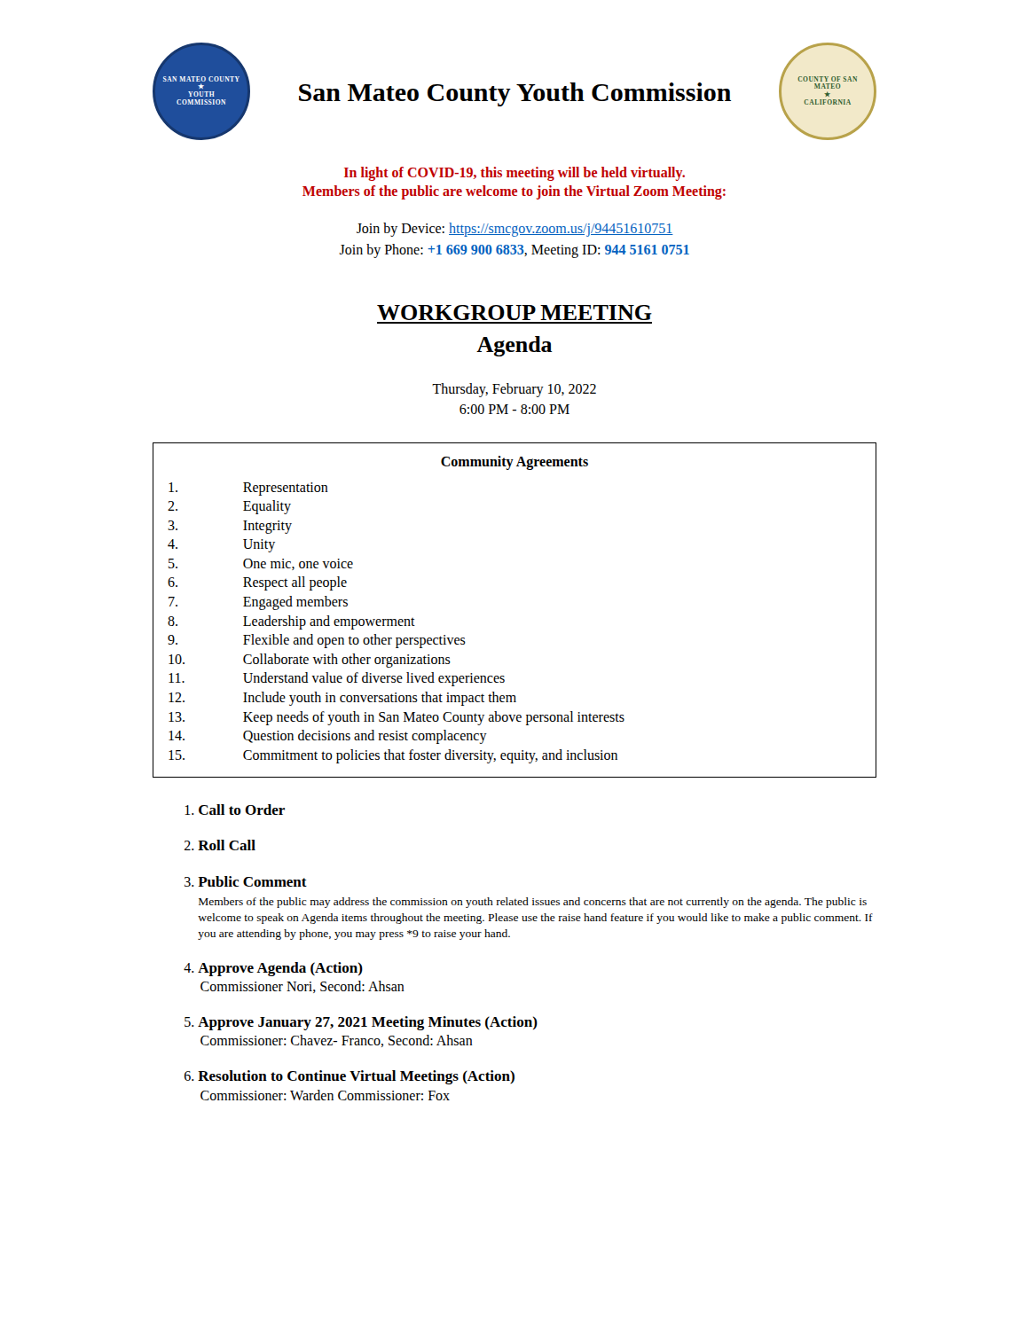SAN MATEO COUNTY
★
YOUTH
COMMISSION
San Mateo County Youth Commission
COUNTY OF SAN MATEO
★
CALIFORNIA
In light of COVID-19, this meeting will be held virtually.
Members of the public are welcome to join the Virtual Zoom Meeting:
Join by Device: https://smcgov.zoom.us/j/94451610751
Join by Phone: +1 669 900 6833, Meeting ID: 944 5161 0751
WORKGROUP MEETING
Agenda
Thursday, February 10, 2022
6:00 PM - 8:00 PM
Community Agreements
Representation
Equality
Integrity
Unity
One mic, one voice
Respect all people
Engaged members
Leadership and empowerment
Flexible and open to other perspectives
Collaborate with other organizations
Understand value of diverse lived experiences
Include youth in conversations that impact them
Keep needs of youth in San Mateo County above personal interests
Question decisions and resist complacency
Commitment to policies that foster diversity, equity, and inclusion
Call to Order
Roll Call
Public Comment
Members of the public may address the commission on youth related issues and concerns that are not currently on the agenda. The public is welcome to speak on Agenda items throughout the meeting. Please use the raise hand feature if you would like to make a public comment. If you are attending by phone, you may press *9 to raise your hand.
Approve Agenda (Action)
Commissioner Nori, Second: Ahsan
Approve January 27, 2021 Meeting Minutes (Action)
Commissioner: Chavez- Franco, Second: Ahsan
Resolution to Continue Virtual Meetings (Action)
Commissioner: Warden Commissioner: Fox